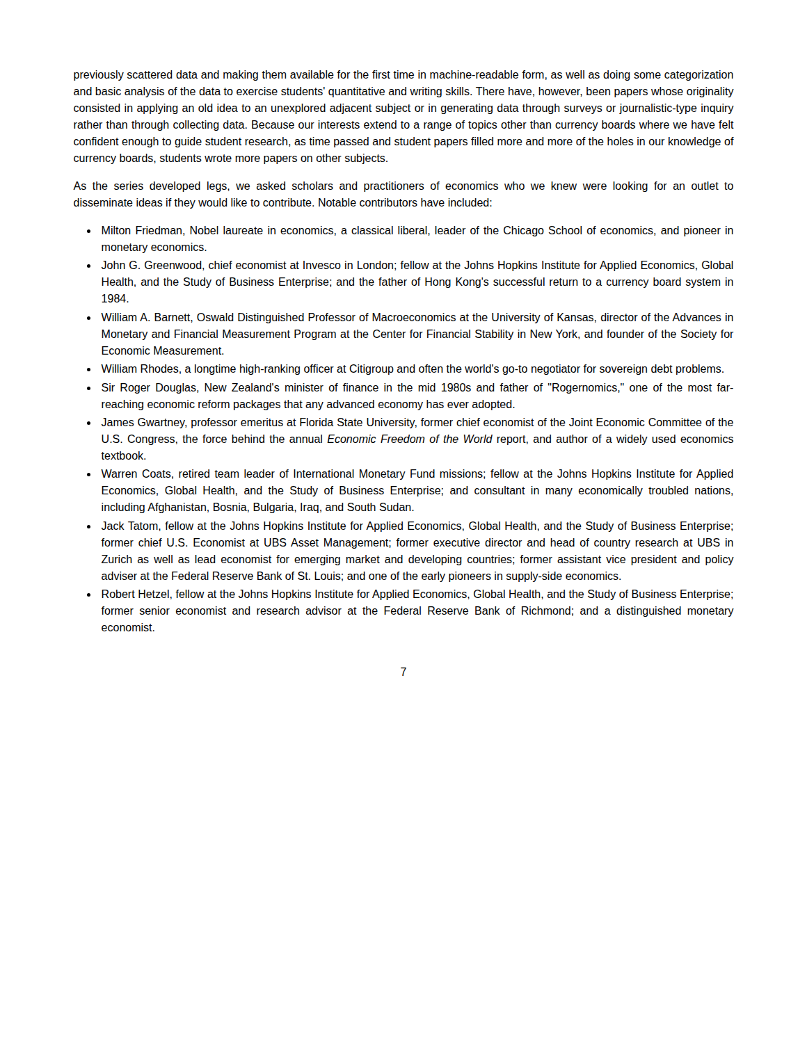previously scattered data and making them available for the first time in machine-readable form, as well as doing some categorization and basic analysis of the data to exercise students' quantitative and writing skills. There have, however, been papers whose originality consisted in applying an old idea to an unexplored adjacent subject or in generating data through surveys or journalistic-type inquiry rather than through collecting data. Because our interests extend to a range of topics other than currency boards where we have felt confident enough to guide student research, as time passed and student papers filled more and more of the holes in our knowledge of currency boards, students wrote more papers on other subjects.
As the series developed legs, we asked scholars and practitioners of economics who we knew were looking for an outlet to disseminate ideas if they would like to contribute. Notable contributors have included:
Milton Friedman, Nobel laureate in economics, a classical liberal, leader of the Chicago School of economics, and pioneer in monetary economics.
John G. Greenwood, chief economist at Invesco in London; fellow at the Johns Hopkins Institute for Applied Economics, Global Health, and the Study of Business Enterprise; and the father of Hong Kong's successful return to a currency board system in 1984.
William A. Barnett, Oswald Distinguished Professor of Macroeconomics at the University of Kansas, director of the Advances in Monetary and Financial Measurement Program at the Center for Financial Stability in New York, and founder of the Society for Economic Measurement.
William Rhodes, a longtime high-ranking officer at Citigroup and often the world's go-to negotiator for sovereign debt problems.
Sir Roger Douglas, New Zealand's minister of finance in the mid 1980s and father of "Rogernomics," one of the most far-reaching economic reform packages that any advanced economy has ever adopted.
James Gwartney, professor emeritus at Florida State University, former chief economist of the Joint Economic Committee of the U.S. Congress, the force behind the annual Economic Freedom of the World report, and author of a widely used economics textbook.
Warren Coats, retired team leader of International Monetary Fund missions; fellow at the Johns Hopkins Institute for Applied Economics, Global Health, and the Study of Business Enterprise; and consultant in many economically troubled nations, including Afghanistan, Bosnia, Bulgaria, Iraq, and South Sudan.
Jack Tatom, fellow at the Johns Hopkins Institute for Applied Economics, Global Health, and the Study of Business Enterprise; former chief U.S. Economist at UBS Asset Management; former executive director and head of country research at UBS in Zurich as well as lead economist for emerging market and developing countries; former assistant vice president and policy adviser at the Federal Reserve Bank of St. Louis; and one of the early pioneers in supply-side economics.
Robert Hetzel, fellow at the Johns Hopkins Institute for Applied Economics, Global Health, and the Study of Business Enterprise; former senior economist and research advisor at the Federal Reserve Bank of Richmond; and a distinguished monetary economist.
7